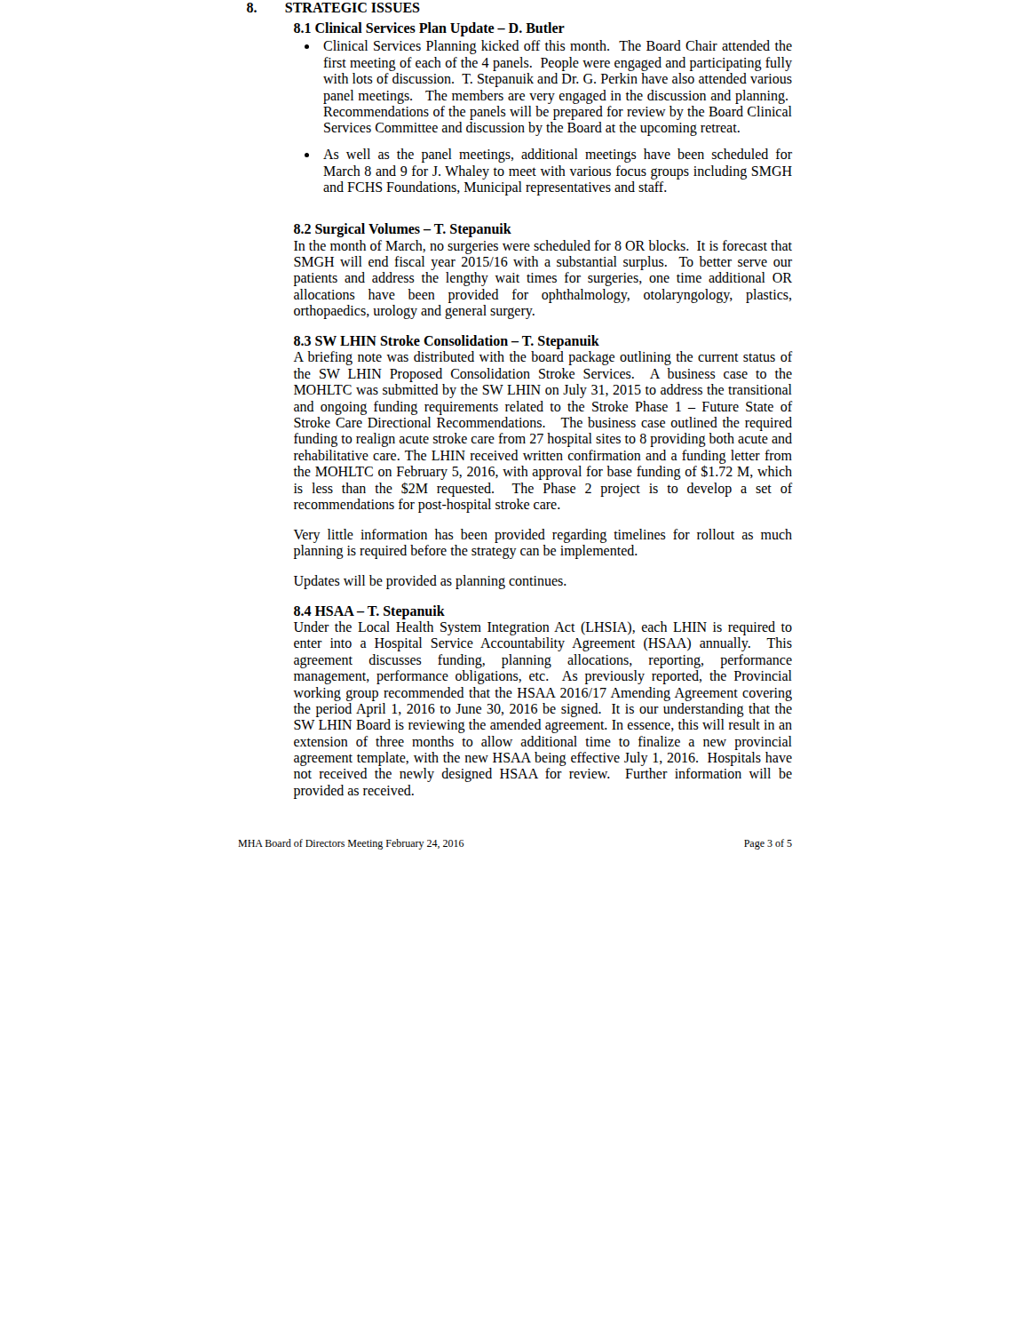8.
STRATEGIC ISSUES
8.1 Clinical Services Plan Update – D. Butler
Clinical Services Planning kicked off this month. The Board Chair attended the first meeting of each of the 4 panels. People were engaged and participating fully with lots of discussion. T. Stepanuik and Dr. G. Perkin have also attended various panel meetings. The members are very engaged in the discussion and planning. Recommendations of the panels will be prepared for review by the Board Clinical Services Committee and discussion by the Board at the upcoming retreat.
As well as the panel meetings, additional meetings have been scheduled for March 8 and 9 for J. Whaley to meet with various focus groups including SMGH and FCHS Foundations, Municipal representatives and staff.
8.2 Surgical Volumes – T. Stepanuik
In the month of March, no surgeries were scheduled for 8 OR blocks. It is forecast that SMGH will end fiscal year 2015/16 with a substantial surplus. To better serve our patients and address the lengthy wait times for surgeries, one time additional OR allocations have been provided for ophthalmology, otolaryngology, plastics, orthopaedics, urology and general surgery.
8.3 SW LHIN Stroke Consolidation – T. Stepanuik
A briefing note was distributed with the board package outlining the current status of the SW LHIN Proposed Consolidation Stroke Services. A business case to the MOHLTC was submitted by the SW LHIN on July 31, 2015 to address the transitional and ongoing funding requirements related to the Stroke Phase 1 – Future State of Stroke Care Directional Recommendations. The business case outlined the required funding to realign acute stroke care from 27 hospital sites to 8 providing both acute and rehabilitative care. The LHIN received written confirmation and a funding letter from the MOHLTC on February 5, 2016, with approval for base funding of $1.72 M, which is less than the $2M requested. The Phase 2 project is to develop a set of recommendations for post-hospital stroke care.
Very little information has been provided regarding timelines for rollout as much planning is required before the strategy can be implemented.
Updates will be provided as planning continues.
8.4 HSAA – T. Stepanuik
Under the Local Health System Integration Act (LHSIA), each LHIN is required to enter into a Hospital Service Accountability Agreement (HSAA) annually. This agreement discusses funding, planning allocations, reporting, performance management, performance obligations, etc. As previously reported, the Provincial working group recommended that the HSAA 2016/17 Amending Agreement covering the period April 1, 2016 to June 30, 2016 be signed. It is our understanding that the SW LHIN Board is reviewing the amended agreement. In essence, this will result in an extension of three months to allow additional time to finalize a new provincial agreement template, with the new HSAA being effective July 1, 2016. Hospitals have not received the newly designed HSAA for review. Further information will be provided as received.
MHA Board of Directors Meeting February 24, 2016
Page 3 of 5